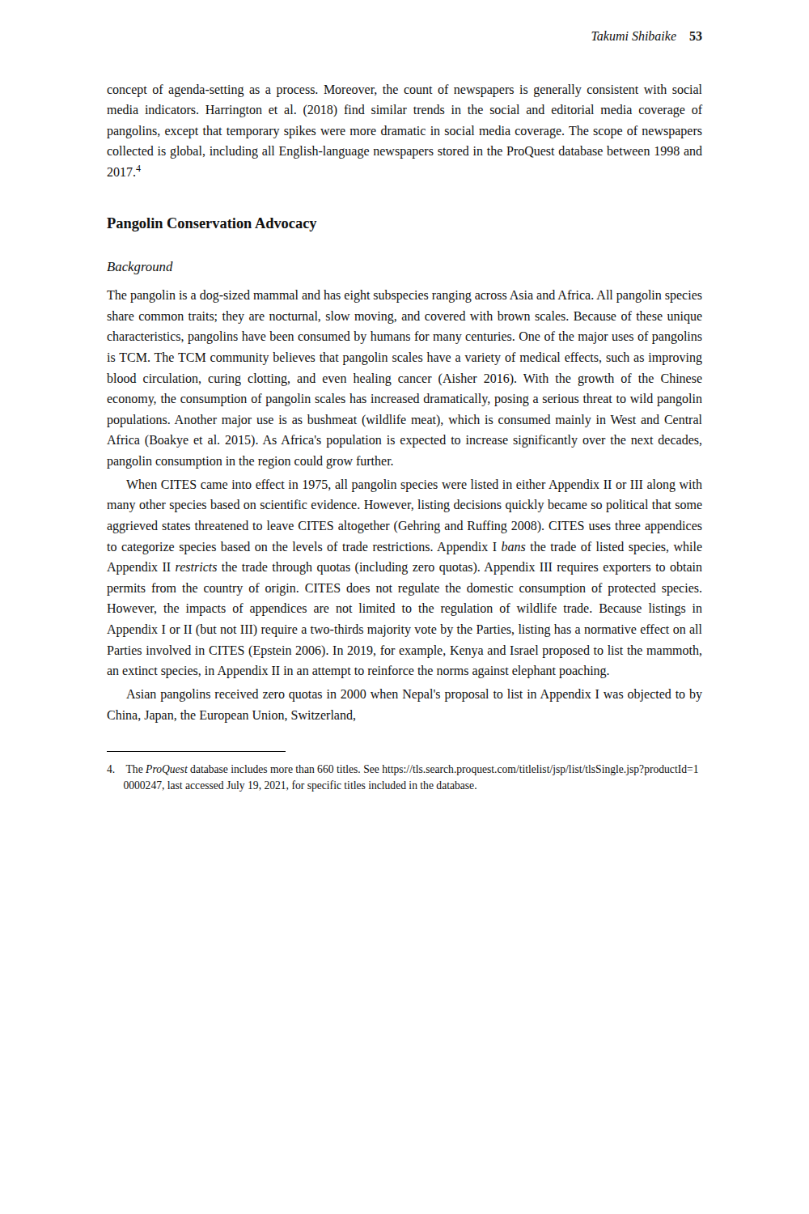Takumi Shibaike 53
concept of agenda-setting as a process. Moreover, the count of newspapers is generally consistent with social media indicators. Harrington et al. (2018) find similar trends in the social and editorial media coverage of pangolins, except that temporary spikes were more dramatic in social media coverage. The scope of newspapers collected is global, including all English-language newspapers stored in the ProQuest database between 1998 and 2017.4
Pangolin Conservation Advocacy
Background
The pangolin is a dog-sized mammal and has eight subspecies ranging across Asia and Africa. All pangolin species share common traits; they are nocturnal, slow moving, and covered with brown scales. Because of these unique characteristics, pangolins have been consumed by humans for many centuries. One of the major uses of pangolins is TCM. The TCM community believes that pangolin scales have a variety of medical effects, such as improving blood circulation, curing clotting, and even healing cancer (Aisher 2016). With the growth of the Chinese economy, the consumption of pangolin scales has increased dramatically, posing a serious threat to wild pangolin populations. Another major use is as bushmeat (wildlife meat), which is consumed mainly in West and Central Africa (Boakye et al. 2015). As Africa's population is expected to increase significantly over the next decades, pangolin consumption in the region could grow further.
When CITES came into effect in 1975, all pangolin species were listed in either Appendix II or III along with many other species based on scientific evidence. However, listing decisions quickly became so political that some aggrieved states threatened to leave CITES altogether (Gehring and Ruffing 2008). CITES uses three appendices to categorize species based on the levels of trade restrictions. Appendix I bans the trade of listed species, while Appendix II restricts the trade through quotas (including zero quotas). Appendix III requires exporters to obtain permits from the country of origin. CITES does not regulate the domestic consumption of protected species. However, the impacts of appendices are not limited to the regulation of wildlife trade. Because listings in Appendix I or II (but not III) require a two-thirds majority vote by the Parties, listing has a normative effect on all Parties involved in CITES (Epstein 2006). In 2019, for example, Kenya and Israel proposed to list the mammoth, an extinct species, in Appendix II in an attempt to reinforce the norms against elephant poaching.
Asian pangolins received zero quotas in 2000 when Nepal's proposal to list in Appendix I was objected to by China, Japan, the European Union, Switzerland,
4. The ProQuest database includes more than 660 titles. See https://tls.search.proquest.com/titlelist/jsp/list/tlsSingle.jsp?productId=10000247, last accessed July 19, 2021, for specific titles included in the database.